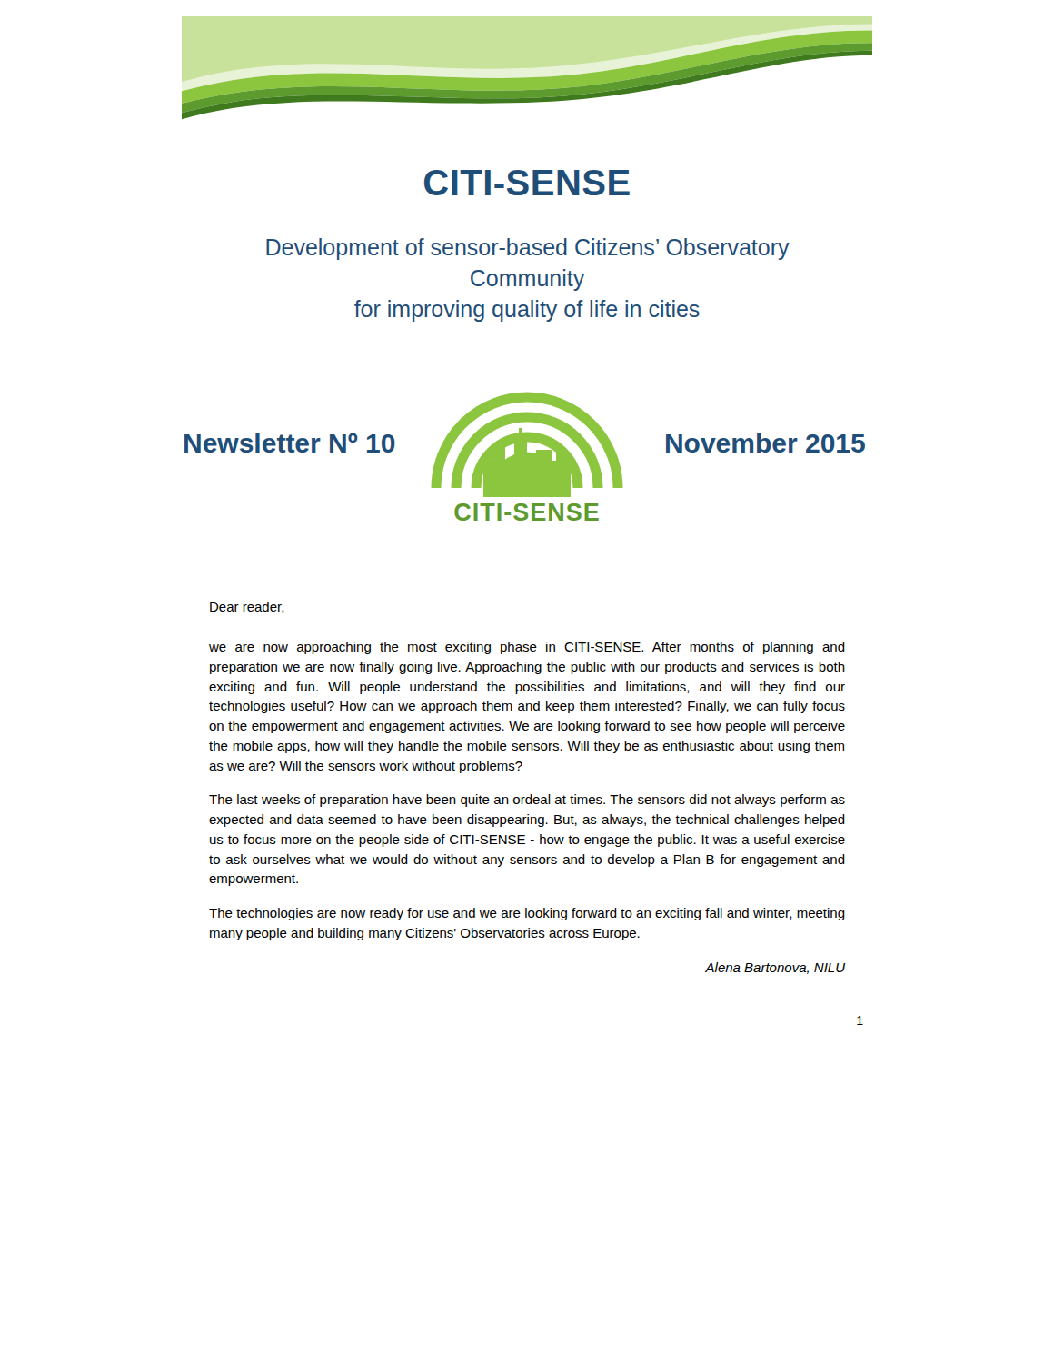CITI-SENSE
Development of sensor-based Citizens’ Observatory Community
for improving quality of life in cities
Newsletter Nº 10
CITI-SENSE
November 2015
Dear reader,
we are now approaching the most exciting phase in CITI-SENSE. After months of planning and preparation we are now finally going live. Approaching the public with our products and services is both exciting and fun. Will people understand the possibilities and limitations, and will they find our technologies useful? How can we approach them and keep them interested? Finally, we can fully focus on the empowerment and engagement activities. We are looking forward to see how people will perceive the mobile apps, how will they handle the mobile sensors. Will they be as enthusiastic about using them as we are? Will the sensors work without problems?
The last weeks of preparation have been quite an ordeal at times. The sensors did not always perform as expected and data seemed to have been disappearing. But, as always, the technical challenges helped us to focus more on the people side of CITI-SENSE - how to engage the public. It was a useful exercise to ask ourselves what we would do without any sensors and to develop a Plan B for engagement and empowerment.
The technologies are now ready for use and we are looking forward to an exciting fall and winter, meeting many people and building many Citizens' Observatories across Europe.
Alena Bartonova, NILU
1